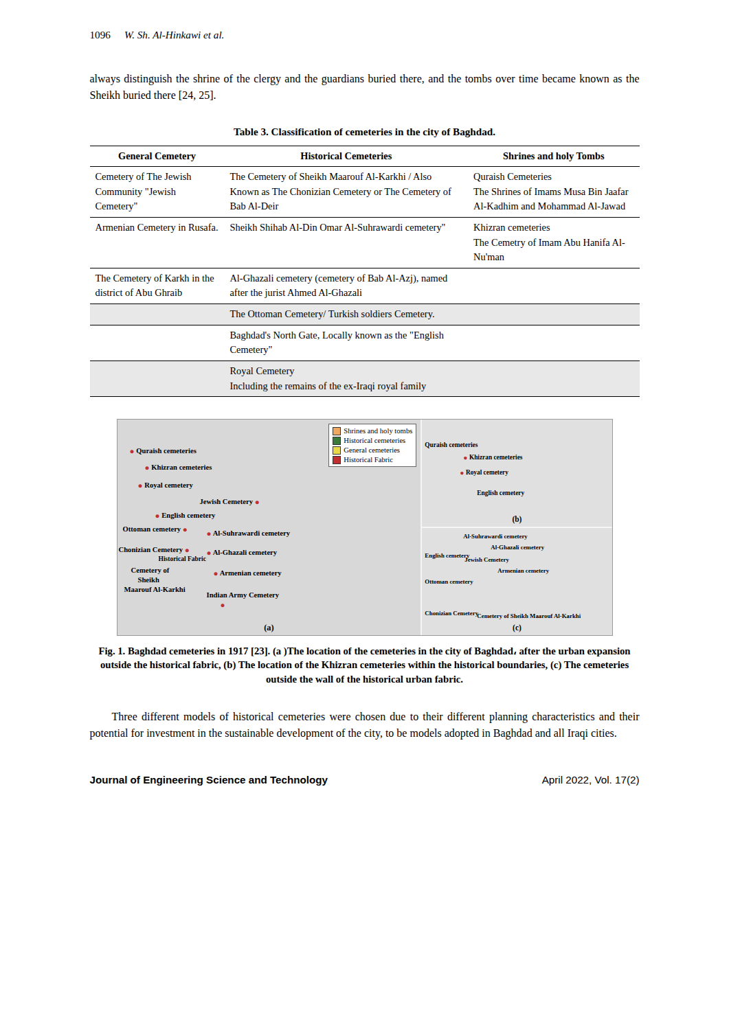1096 W. Sh. Al-Hinkawi et al.
always distinguish the shrine of the clergy and the guardians buried there, and the tombs over time became known as the Sheikh buried there [24, 25].
Table 3. Classification of cemeteries in the city of Baghdad.
| General Cemetery | Historical Cemeteries | Shrines and holy Tombs |
| --- | --- | --- |
| Cemetery of The Jewish Community "Jewish Cemetery" | The Cemetery of Sheikh Maarouf Al-Karkhi / Also Known as The Chonizian Cemetery or The Cemetery of Bab Al-Deir | Quraish Cemeteries The Shrines of Imams Musa Bin Jaafar Al-Kadhim and Mohammad Al-Jawad |
| Armenian Cemetery in Rusafa. | Sheikh Shihab Al-Din Omar Al-Suhrawardi cemetery" | Khizran cemeteries The Cemetry of Imam Abu Hanifa Al-Nu'man |
| The Cemetery of Karkh in the district of Abu Ghraib | Al-Ghazali cemetery (cemetery of Bab Al-Azj), named after the jurist Ahmed Al-Ghazali | |
| | The Ottoman Cemetery/ Turkish soldiers Cemetery. | |
| | Baghdad's North Gate, Locally known as the "English Cemetery" | |
| | Royal Cemetery Including the remains of the ex-Iraqi royal family | |
Shrines and holy tombs
Historical cemeteries
General cemeteries
Historical Fabric
● Quraish cemeteries
● Khizran cemeteries
● Royal cemetery
Jewish Cemetery ●
● English cemetery
Ottoman cemetery ●
● Al-Suhrawardi cemetery
Chonizian Cemetery ●
● Al-Ghazali cemetery
Historical Fabric
Cemetery of
Sheikh
Maarouf Al-Karkhi
● Armenian cemetery
Indian Army Cemetery
●
(a)
Quraish cemeteries
● Khizran cemeteries
● Royal cemetery
English cemetery
(b)
Al-Suhrawardi cemetery
Al-Ghazali cemetery
English cemetery
Jewish Cemetery
Armenian cemetery
Ottoman cemetery
Chonizian Cemetery
Cemetery of Sheikh Maarouf Al-Karkhi
(c)
Fig. 1. Baghdad cemeteries in 1917 [23]. (a )The location of the cemeteries in the city of Baghdad، after the urban expansion outside the historical fabric, (b) The location of the Khizran cemeteries within the historical boundaries, (c) The cemeteries outside the wall of the historical urban fabric.
Three different models of historical cemeteries were chosen due to their different planning characteristics and their potential for investment in the sustainable development of the city, to be models adopted in Baghdad and all Iraqi cities.
Journal of Engineering Science and Technology April 2022, Vol. 17(2)